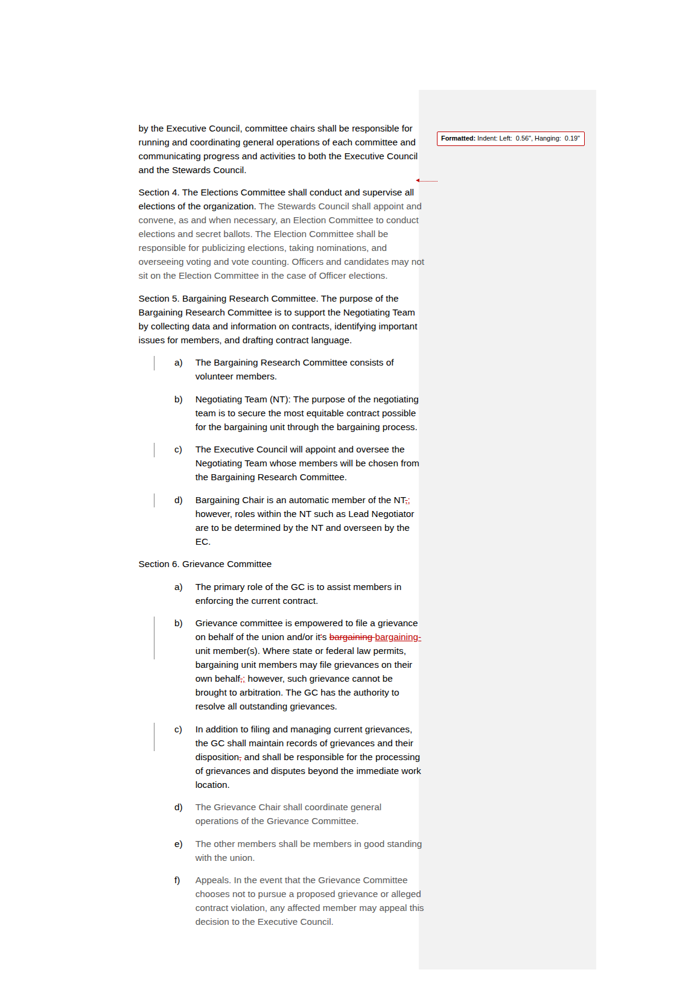Formatted: Indent: Left: 0.56", Hanging: 0.19"
by the Executive Council, committee chairs shall be responsible for running and coordinating general operations of each committee and communicating progress and activities to both the Executive Council and the Stewards Council.
Section 4. The Elections Committee shall conduct and supervise all elections of the organization. The Stewards Council shall appoint and convene, as and when necessary, an Election Committee to conduct elections and secret ballots. The Election Committee shall be responsible for publicizing elections, taking nominations, and overseeing voting and vote counting. Officers and candidates may not sit on the Election Committee in the case of Officer elections.
Section 5. Bargaining Research Committee. The purpose of the Bargaining Research Committee is to support the Negotiating Team by collecting data and information on contracts, identifying important issues for members, and drafting contract language.
a) The Bargaining Research Committee consists of volunteer members.
b) Negotiating Team (NT): The purpose of the negotiating team is to secure the most equitable contract possible for the bargaining unit through the bargaining process.
c) The Executive Council will appoint and oversee the Negotiating Team whose members will be chosen from the Bargaining Research Committee.
d) Bargaining Chair is an automatic member of the NT,; however, roles within the NT such as Lead Negotiator are to be determined by the NT and overseen by the EC.
Section 6. Grievance Committee
a) The primary role of the GC is to assist members in enforcing the current contract.
b) Grievance committee is empowered to file a grievance on behalf of the union and/or it's bargaining bargaining-unit member(s). Where state or federal law permits, bargaining unit members may file grievances on their own behalf,; however, such grievance cannot be brought to arbitration. The GC has the authority to resolve all outstanding grievances.
c) In addition to filing and managing current grievances, the GC shall maintain records of grievances and their disposition, and shall be responsible for the processing of grievances and disputes beyond the immediate work location.
d) The Grievance Chair shall coordinate general operations of the Grievance Committee.
e) The other members shall be members in good standing with the union.
f) Appeals. In the event that the Grievance Committee chooses not to pursue a proposed grievance or alleged contract violation, any affected member may appeal this decision to the Executive Council.